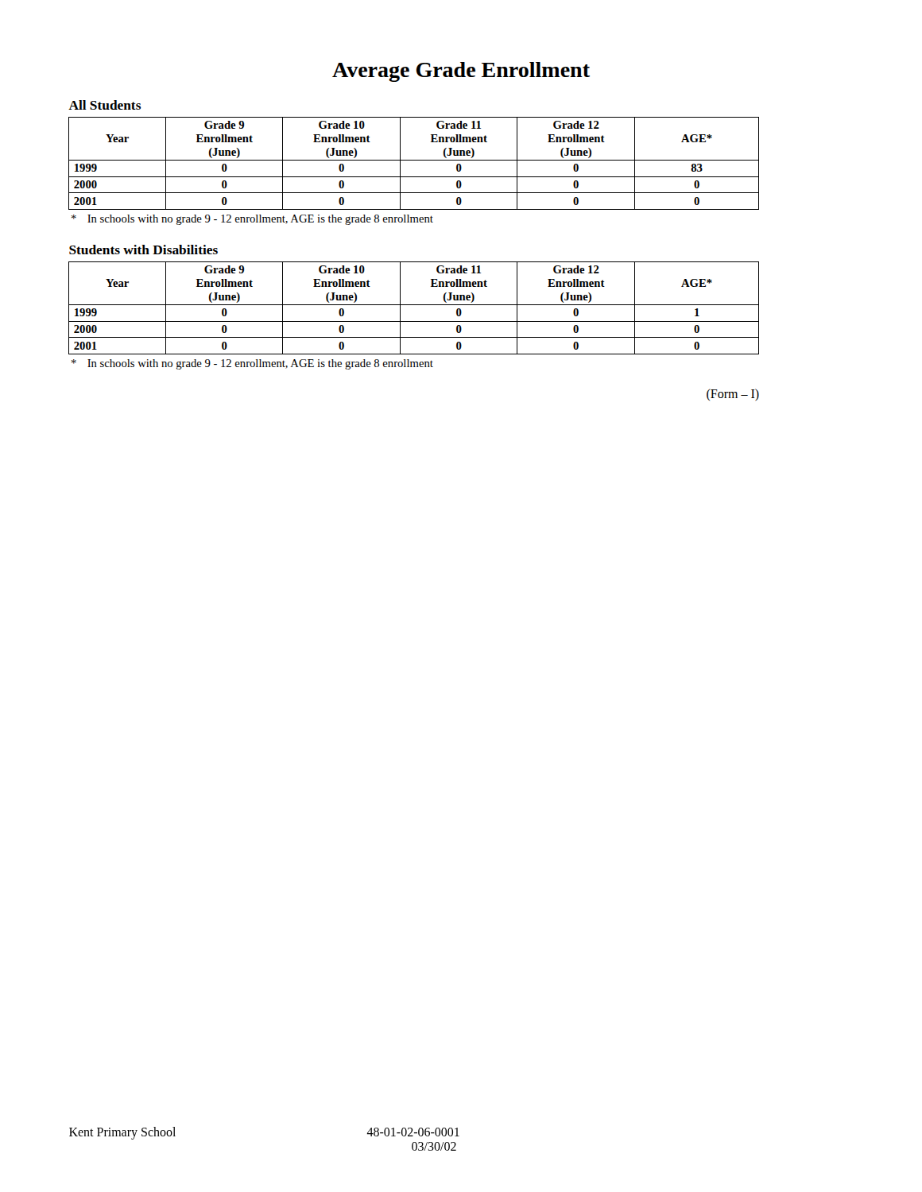Average Grade Enrollment
All Students
| Year | Grade 9 Enrollment (June) | Grade 10 Enrollment (June) | Grade 11 Enrollment (June) | Grade 12 Enrollment (June) | AGE* |
| --- | --- | --- | --- | --- | --- |
| 1999 | 0 | 0 | 0 | 0 | 83 |
| 2000 | 0 | 0 | 0 | 0 | 0 |
| 2001 | 0 | 0 | 0 | 0 | 0 |
*In schools with no grade 9 - 12 enrollment, AGE is the grade 8 enrollment
Students with Disabilities
| Year | Grade 9 Enrollment (June) | Grade 10 Enrollment (June) | Grade 11 Enrollment (June) | Grade 12 Enrollment (June) | AGE* |
| --- | --- | --- | --- | --- | --- |
| 1999 | 0 | 0 | 0 | 0 | 1 |
| 2000 | 0 | 0 | 0 | 0 | 0 |
| 2001 | 0 | 0 | 0 | 0 | 0 |
*In schools with no grade 9 - 12 enrollment, AGE is the grade 8 enrollment
(Form – I)
Kent Primary School
48-01-02-06-0001
03/30/02